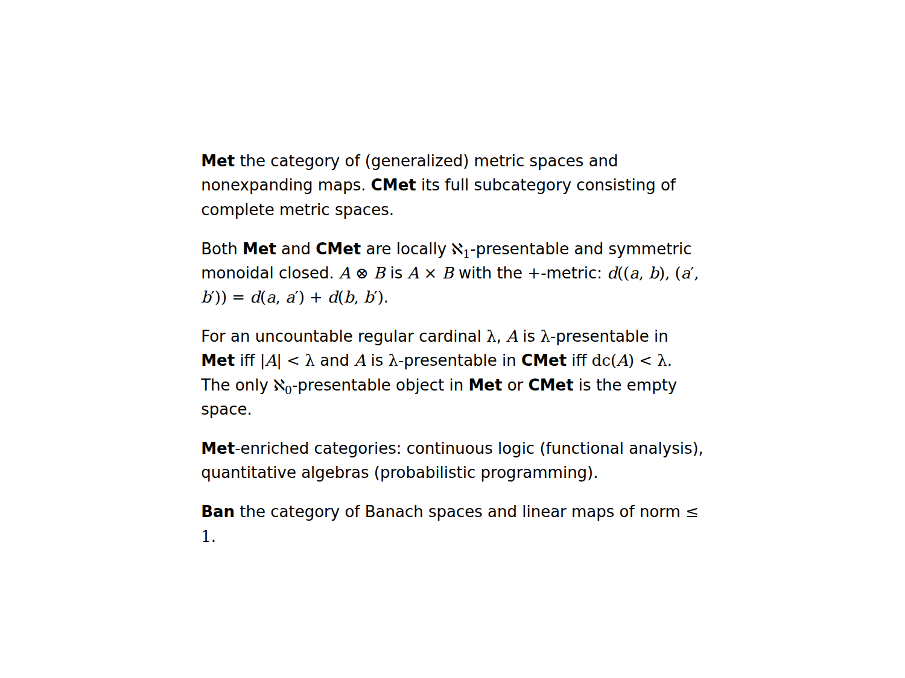Met the category of (generalized) metric spaces and nonexpanding maps. CMet its full subcategory consisting of complete metric spaces.
Both Met and CMet are locally ℵ1-presentable and symmetric monoidal closed. A ⊗ B is A × B with the +-metric: d((a, b), (a′, b′)) = d(a, a′) + d(b, b′).
For an uncountable regular cardinal λ, A is λ-presentable in Met iff |A| < λ and A is λ-presentable in CMet iff dc(A) < λ. The only ℵ0-presentable object in Met or CMet is the empty space.
Met-enriched categories: continuous logic (functional analysis), quantitative algebras (probabilistic programming).
Ban the category of Banach spaces and linear maps of norm ≤ 1.